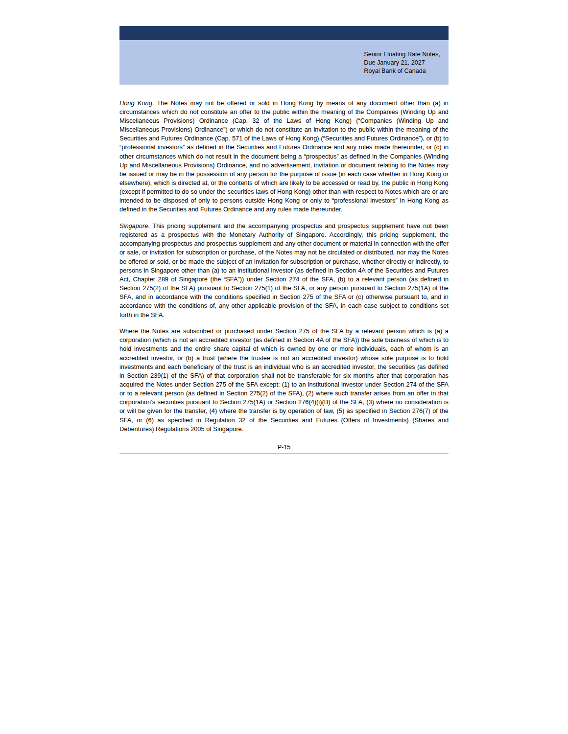Senior Floating Rate Notes,
Due January 21, 2027
Royal Bank of Canada
Hong Kong. The Notes may not be offered or sold in Hong Kong by means of any document other than (a) in circumstances which do not constitute an offer to the public within the meaning of the Companies (Winding Up and Miscellaneous Provisions) Ordinance (Cap. 32 of the Laws of Hong Kong) (“Companies (Winding Up and Miscellaneous Provisions) Ordinance”) or which do not constitute an invitation to the public within the meaning of the Securities and Futures Ordinance (Cap. 571 of the Laws of Hong Kong) (“Securities and Futures Ordinance”), or (b) to “professional investors” as defined in the Securities and Futures Ordinance and any rules made thereunder, or (c) in other circumstances which do not result in the document being a “prospectus” as defined in the Companies (Winding Up and Miscellaneous Provisions) Ordinance, and no advertisement, invitation or document relating to the Notes may be issued or may be in the possession of any person for the purpose of issue (in each case whether in Hong Kong or elsewhere), which is directed at, or the contents of which are likely to be accessed or read by, the public in Hong Kong (except if permitted to do so under the securities laws of Hong Kong) other than with respect to Notes which are or are intended to be disposed of only to persons outside Hong Kong or only to “professional investors” in Hong Kong as defined in the Securities and Futures Ordinance and any rules made thereunder.
Singapore. This pricing supplement and the accompanying prospectus and prospectus supplement have not been registered as a prospectus with the Monetary Authority of Singapore. Accordingly, this pricing supplement, the accompanying prospectus and prospectus supplement and any other document or material in connection with the offer or sale, or invitation for subscription or purchase, of the Notes may not be circulated or distributed, nor may the Notes be offered or sold, or be made the subject of an invitation for subscription or purchase, whether directly or indirectly, to persons in Singapore other than (a) to an institutional investor (as defined in Section 4A of the Securities and Futures Act, Chapter 289 of Singapore (the “SFA”)) under Section 274 of the SFA, (b) to a relevant person (as defined in Section 275(2) of the SFA) pursuant to Section 275(1) of the SFA, or any person pursuant to Section 275(1A) of the SFA, and in accordance with the conditions specified in Section 275 of the SFA or (c) otherwise pursuant to, and in accordance with the conditions of, any other applicable provision of the SFA, in each case subject to conditions set forth in the SFA.
Where the Notes are subscribed or purchased under Section 275 of the SFA by a relevant person which is (a) a corporation (which is not an accredited investor (as defined in Section 4A of the SFA)) the sole business of which is to hold investments and the entire share capital of which is owned by one or more individuals, each of whom is an accredited investor, or (b) a trust (where the trustee is not an accredited investor) whose sole purpose is to hold investments and each beneficiary of the trust is an individual who is an accredited investor, the securities (as defined in Section 239(1) of the SFA) of that corporation shall not be transferable for six months after that corporation has acquired the Notes under Section 275 of the SFA except: (1) to an institutional investor under Section 274 of the SFA or to a relevant person (as defined in Section 275(2) of the SFA), (2) where such transfer arises from an offer in that corporation’s securities pursuant to Section 275(1A) or Section 276(4)(i)(B) of the SFA, (3) where no consideration is or will be given for the transfer, (4) where the transfer is by operation of law, (5) as specified in Section 276(7) of the SFA, or (6) as specified in Regulation 32 of the Securities and Futures (Offers of Investments) (Shares and Debentures) Regulations 2005 of Singapore.
P-15